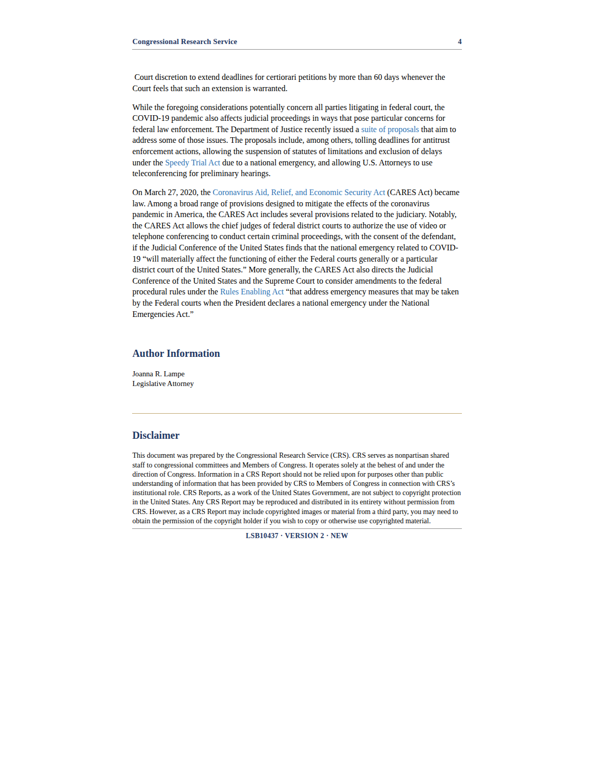Congressional Research Service 4
Court discretion to extend deadlines for certiorari petitions by more than 60 days whenever the Court feels that such an extension is warranted.
While the foregoing considerations potentially concern all parties litigating in federal court, the COVID-19 pandemic also affects judicial proceedings in ways that pose particular concerns for federal law enforcement. The Department of Justice recently issued a suite of proposals that aim to address some of those issues. The proposals include, among others, tolling deadlines for antitrust enforcement actions, allowing the suspension of statutes of limitations and exclusion of delays under the Speedy Trial Act due to a national emergency, and allowing U.S. Attorneys to use teleconferencing for preliminary hearings.
On March 27, 2020, the Coronavirus Aid, Relief, and Economic Security Act (CARES Act) became law. Among a broad range of provisions designed to mitigate the effects of the coronavirus pandemic in America, the CARES Act includes several provisions related to the judiciary. Notably, the CARES Act allows the chief judges of federal district courts to authorize the use of video or telephone conferencing to conduct certain criminal proceedings, with the consent of the defendant, if the Judicial Conference of the United States finds that the national emergency related to COVID-19 “will materially affect the functioning of either the Federal courts generally or a particular district court of the United States.” More generally, the CARES Act also directs the Judicial Conference of the United States and the Supreme Court to consider amendments to the federal procedural rules under the Rules Enabling Act “that address emergency measures that may be taken by the Federal courts when the President declares a national emergency under the National Emergencies Act.”
Author Information
Joanna R. Lampe
Legislative Attorney
Disclaimer
This document was prepared by the Congressional Research Service (CRS). CRS serves as nonpartisan shared staff to congressional committees and Members of Congress. It operates solely at the behest of and under the direction of Congress. Information in a CRS Report should not be relied upon for purposes other than public understanding of information that has been provided by CRS to Members of Congress in connection with CRS’s institutional role. CRS Reports, as a work of the United States Government, are not subject to copyright protection in the United States. Any CRS Report may be reproduced and distributed in its entirety without permission from CRS. However, as a CRS Report may include copyrighted images or material from a third party, you may need to obtain the permission of the copyright holder if you wish to copy or otherwise use copyrighted material.
LSB10437 · VERSION 2 · NEW